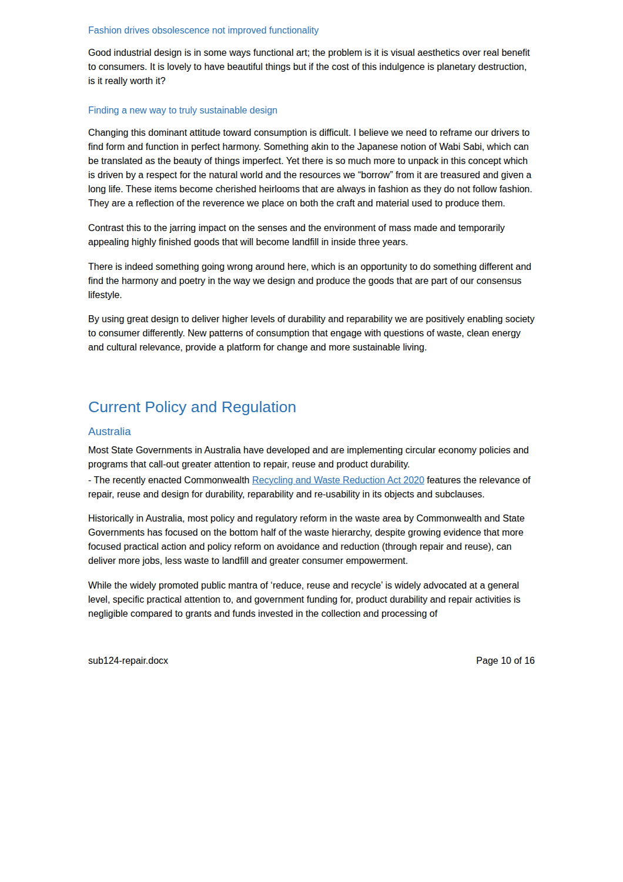Fashion drives obsolescence not improved functionality
Good industrial design is in some ways functional art; the problem is it is visual aesthetics over real benefit to consumers. It is lovely to have beautiful things but if the cost of this indulgence is planetary destruction, is it really worth it?
Finding a new way to truly sustainable design
Changing this dominant attitude toward consumption is difficult. I believe we need to reframe our drivers to find form and function in perfect harmony. Something akin to the Japanese notion of Wabi Sabi, which can be translated as the beauty of things imperfect. Yet there is so much more to unpack in this concept which is driven by a respect for the natural world and the resources we “borrow” from it are treasured and given a long life. These items become cherished heirlooms that are always in fashion as they do not follow fashion. They are a reflection of the reverence we place on both the craft and material used to produce them.
Contrast this to the jarring impact on the senses and the environment of mass made and temporarily appealing highly finished goods that will become landfill in inside three years.
There is indeed something going wrong around here, which is an opportunity to do something different and find the harmony and poetry in the way we design and produce the goods that are part of our consensus lifestyle.
By using great design to deliver higher levels of durability and reparability we are positively enabling society to consumer differently. New patterns of consumption that engage with questions of waste, clean energy and cultural relevance, provide a platform for change and more sustainable living.
Current Policy and Regulation
Australia
Most State Governments in Australia have developed and are implementing circular economy policies and programs that call-out greater attention to repair, reuse and product durability.
- The recently enacted Commonwealth Recycling and Waste Reduction Act 2020 features the relevance of repair, reuse and design for durability, reparability and re-usability in its objects and subclauses.
Historically in Australia, most policy and regulatory reform in the waste area by Commonwealth and State Governments has focused on the bottom half of the waste hierarchy, despite growing evidence that more focused practical action and policy reform on avoidance and reduction (through repair and reuse), can deliver more jobs, less waste to landfill and greater consumer empowerment.
While the widely promoted public mantra of ‘reduce, reuse and recycle’ is widely advocated at a general level, specific practical attention to, and government funding for, product durability and repair activities is negligible compared to grants and funds invested in the collection and processing of
sub124-repair.docx Page 10 of 16